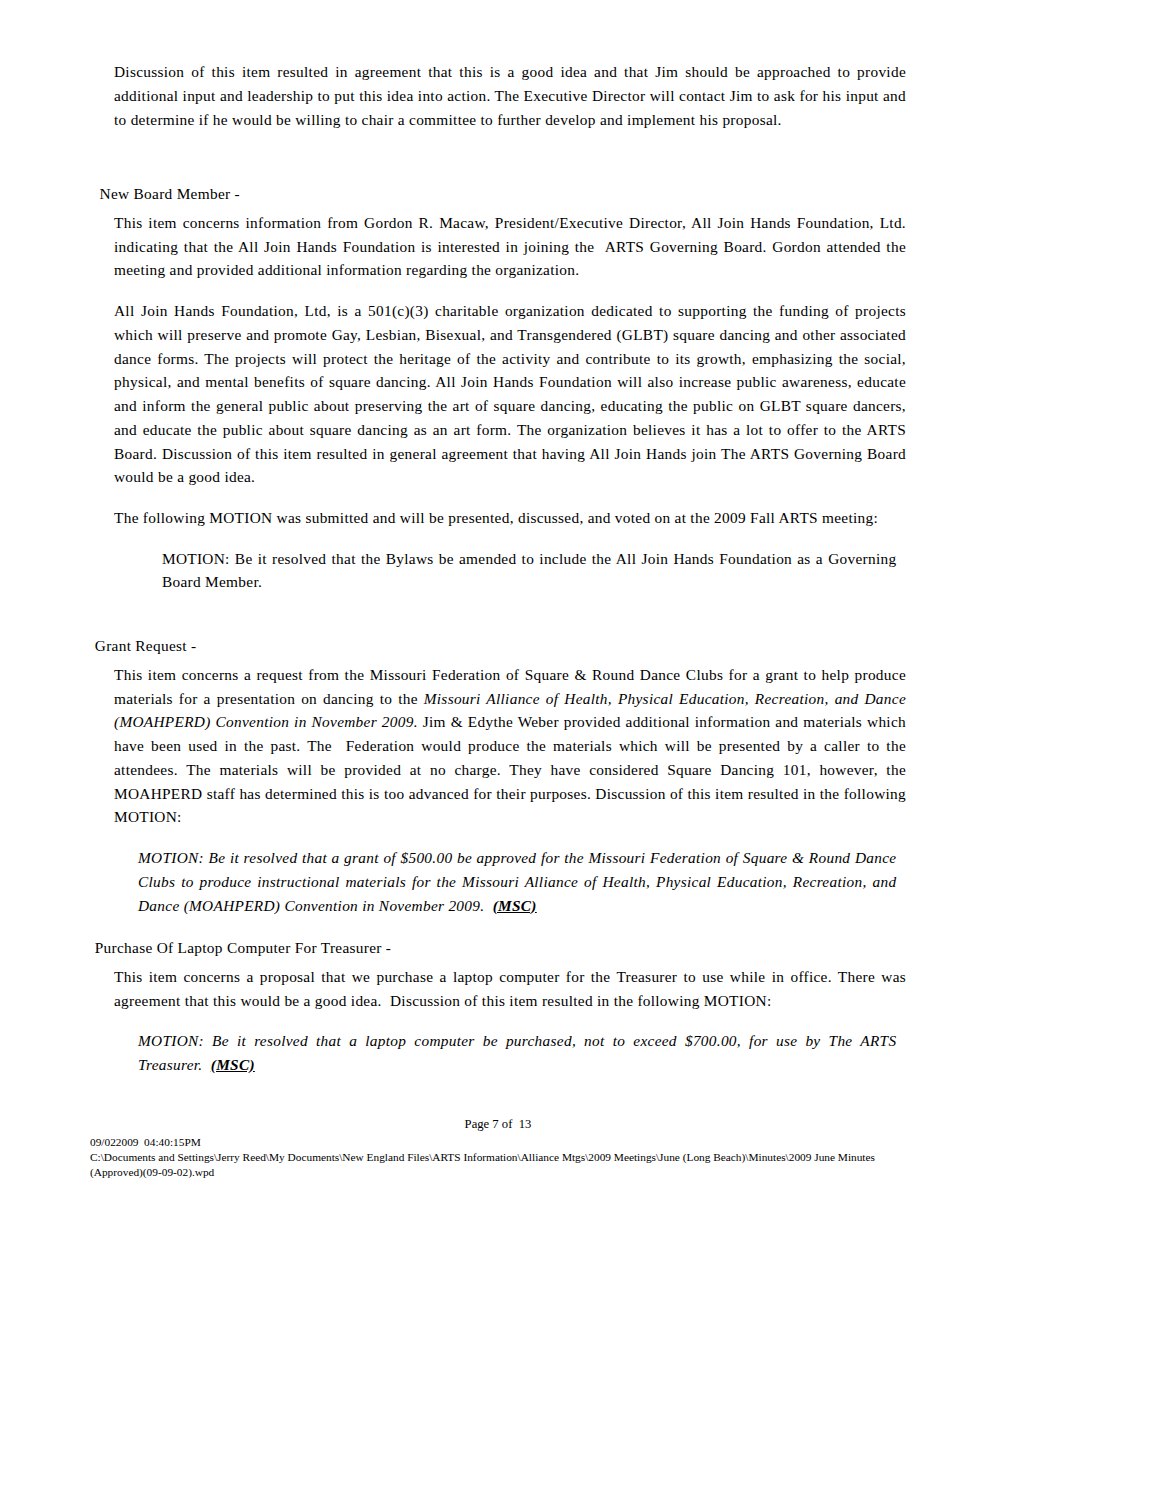Discussion of this item resulted in agreement that this is a good idea and that Jim should be approached to provide additional input and leadership to put this idea into action. The Executive Director will contact Jim to ask for his input and to determine if he would be willing to chair a committee to further develop and implement his proposal.
New Board Member -
This item concerns information from Gordon R. Macaw, President/Executive Director, All Join Hands Foundation, Ltd. indicating that the All Join Hands Foundation is interested in joining the ARTS Governing Board. Gordon attended the meeting and provided additional information regarding the organization.
All Join Hands Foundation, Ltd, is a 501(c)(3) charitable organization dedicated to supporting the funding of projects which will preserve and promote Gay, Lesbian, Bisexual, and Transgendered (GLBT) square dancing and other associated dance forms. The projects will protect the heritage of the activity and contribute to its growth, emphasizing the social, physical, and mental benefits of square dancing. All Join Hands Foundation will also increase public awareness, educate and inform the general public about preserving the art of square dancing, educating the public on GLBT square dancers, and educate the public about square dancing as an art form. The organization believes it has a lot to offer to the ARTS Board. Discussion of this item resulted in general agreement that having All Join Hands join The ARTS Governing Board would be a good idea.
The following MOTION was submitted and will be presented, discussed, and voted on at the 2009 Fall ARTS meeting:
MOTION: Be it resolved that the Bylaws be amended to include the All Join Hands Foundation as a Governing Board Member.
Grant Request -
This item concerns a request from the Missouri Federation of Square & Round Dance Clubs for a grant to help produce materials for a presentation on dancing to the Missouri Alliance of Health, Physical Education, Recreation, and Dance (MOAHPERD) Convention in November 2009. Jim & Edythe Weber provided additional information and materials which have been used in the past. The Federation would produce the materials which will be presented by a caller to the attendees. The materials will be provided at no charge. They have considered Square Dancing 101, however, the MOAHPERD staff has determined this is too advanced for their purposes. Discussion of this item resulted in the following MOTION:
MOTION: Be it resolved that a grant of $500.00 be approved for the Missouri Federation of Square & Round Dance Clubs to produce instructional materials for the Missouri Alliance of Health, Physical Education, Recreation, and Dance (MOAHPERD) Convention in November 2009. (MSC)
Purchase Of Laptop Computer For Treasurer -
This item concerns a proposal that we purchase a laptop computer for the Treasurer to use while in office. There was agreement that this would be a good idea. Discussion of this item resulted in the following MOTION:
MOTION: Be it resolved that a laptop computer be purchased, not to exceed $700.00, for use by The ARTS Treasurer. (MSC)
Page 7 of 13
09/022009 04:40:15PM
C:\Documents and Settings\Jerry Reed\My Documents\New England Files\ARTS Information\Alliance Mtgs\2009 Meetings\June (Long Beach)\Minutes\2009 June Minutes (Approved)(09-09-02).wpd